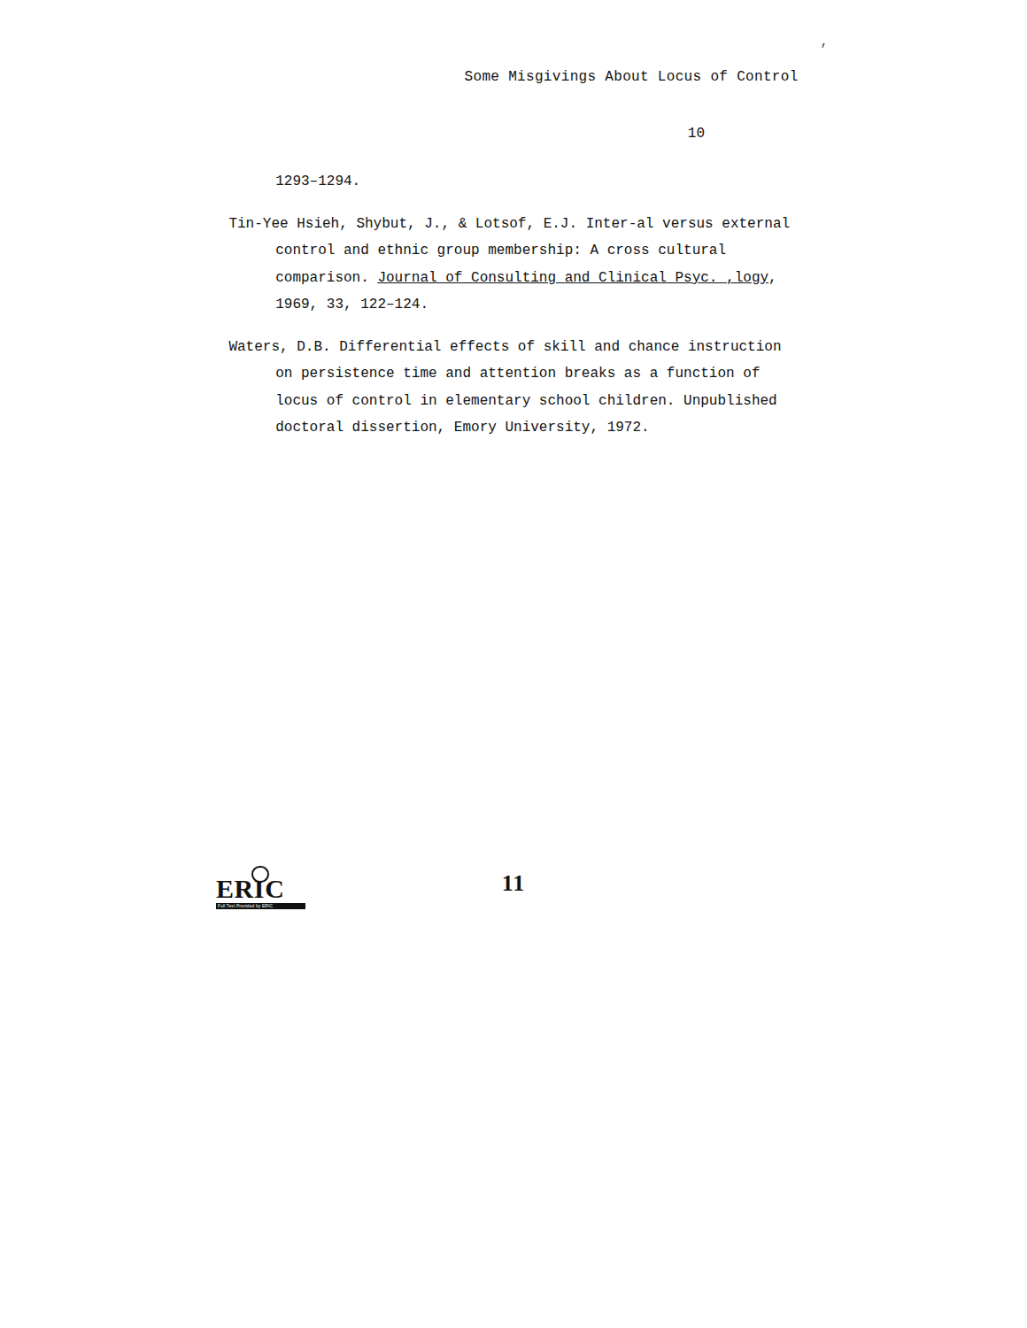,
Some Misgivings About Locus of Control
10
1293–1294.
Tin-Yee Hsieh, Shybut, J., & Lotsof, E.J. Inter‑al versus external control and ethnic group membership: A cross cultural comparison. Journal of Consulting and Clinical Psyc. ,logy, 1969, 33, 122–124.
Waters, D.B. Differential effects of skill and chance instruction on persistence time and attention breaks as a function of locus of control in elementary school children. Unpublished doctoral dissertion, Emory University, 1972.
ERIC Full Text Provided by ERIC
11